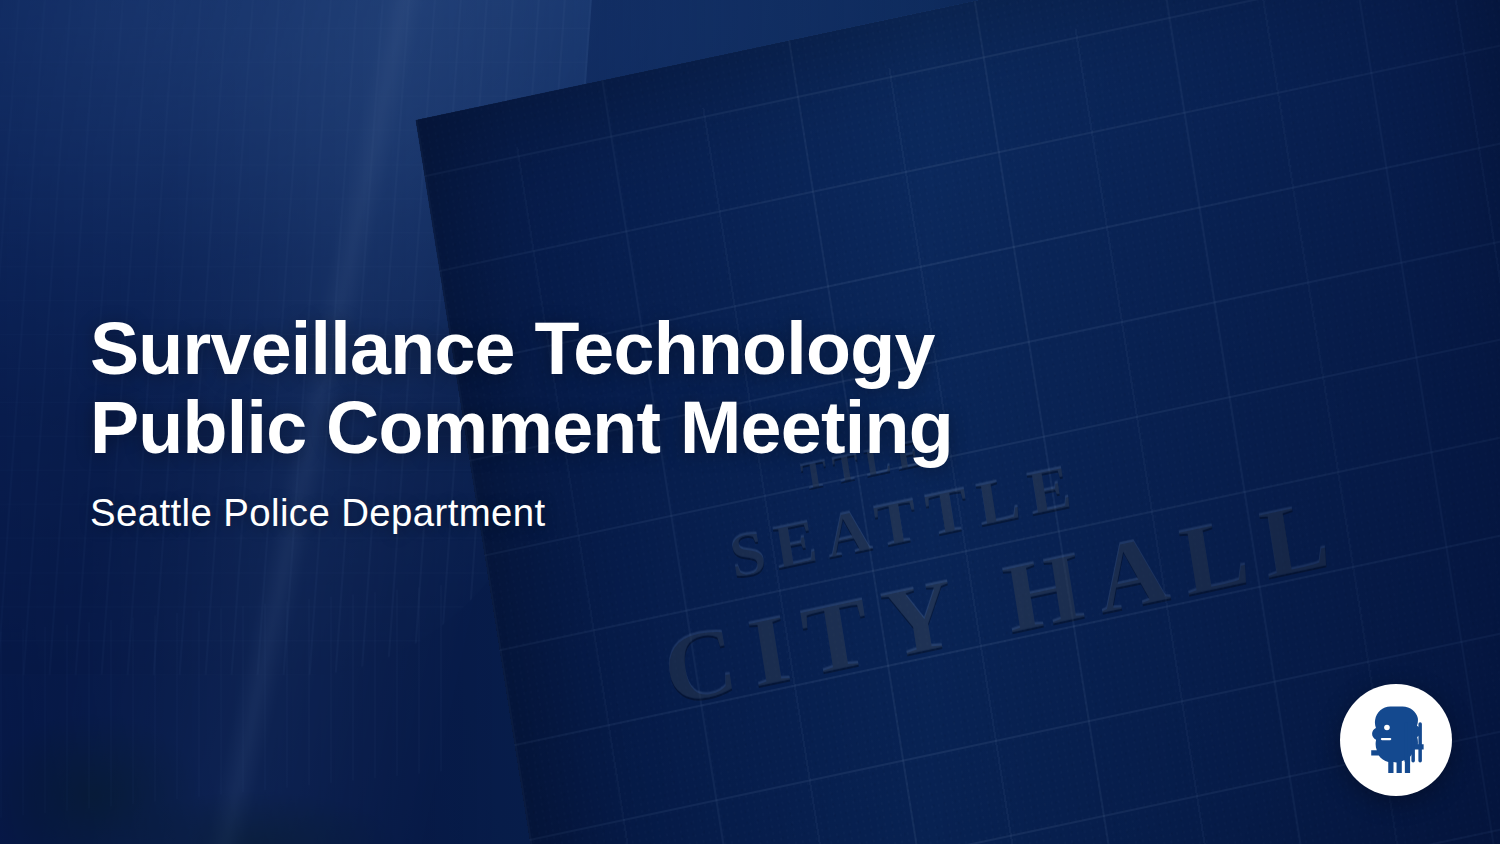TTLE SEATTLE CITY HALL
Surveillance Technology Public Comment Meeting
Seattle Police Department
City of Seattle